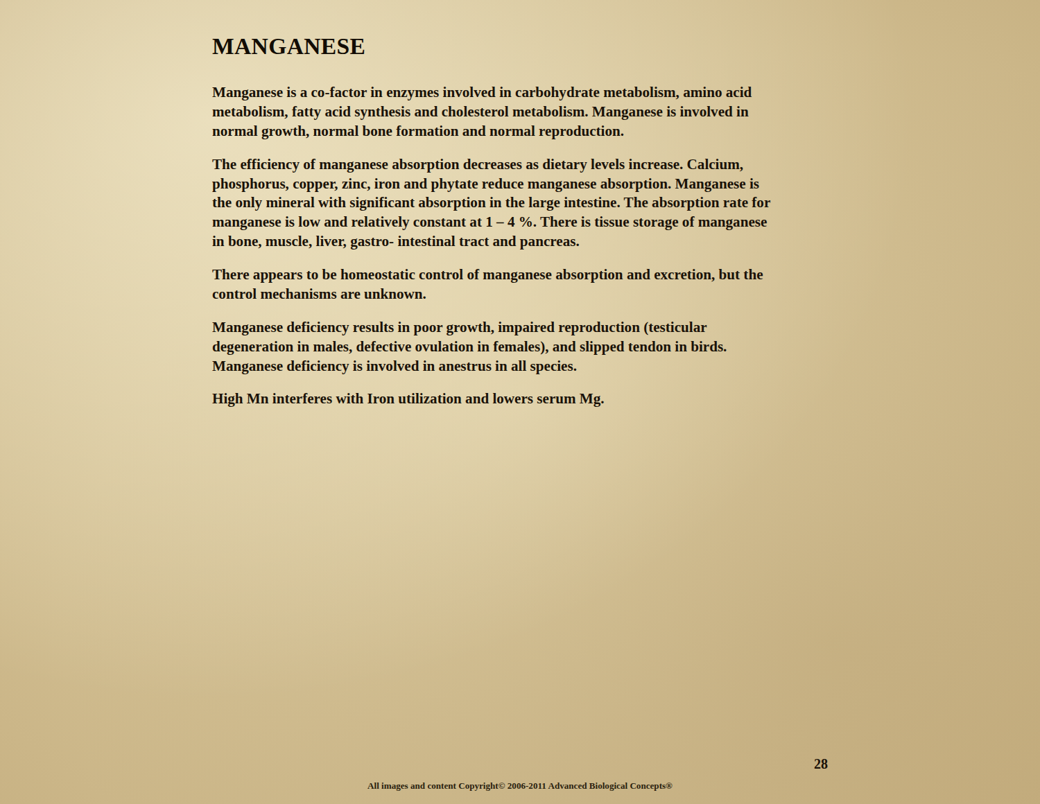MANGANESE
Manganese is a co-factor in enzymes involved in carbohydrate metabolism, amino acid metabolism, fatty acid synthesis and cholesterol metabolism. Manganese is involved in normal growth, normal bone formation and normal reproduction.
The efficiency of manganese absorption decreases as dietary levels increase. Calcium, phosphorus, copper, zinc, iron and phytate reduce manganese absorption. Manganese is the only mineral with significant absorption in the large intestine. The absorption rate for manganese is low and relatively constant at 1 – 4 %. There is tissue storage of manganese in bone, muscle, liver, gastro- intestinal tract and pancreas.
There appears to be homeostatic control of manganese absorption and excretion, but the control mechanisms are unknown.
Manganese deficiency results in poor growth, impaired reproduction (testicular degeneration in males, defective ovulation in females), and slipped tendon in birds. Manganese deficiency is involved in anestrus in all species.
High Mn interferes with Iron utilization and lowers serum Mg.
28
All images and content Copyright© 2006-2011 Advanced Biological Concepts®